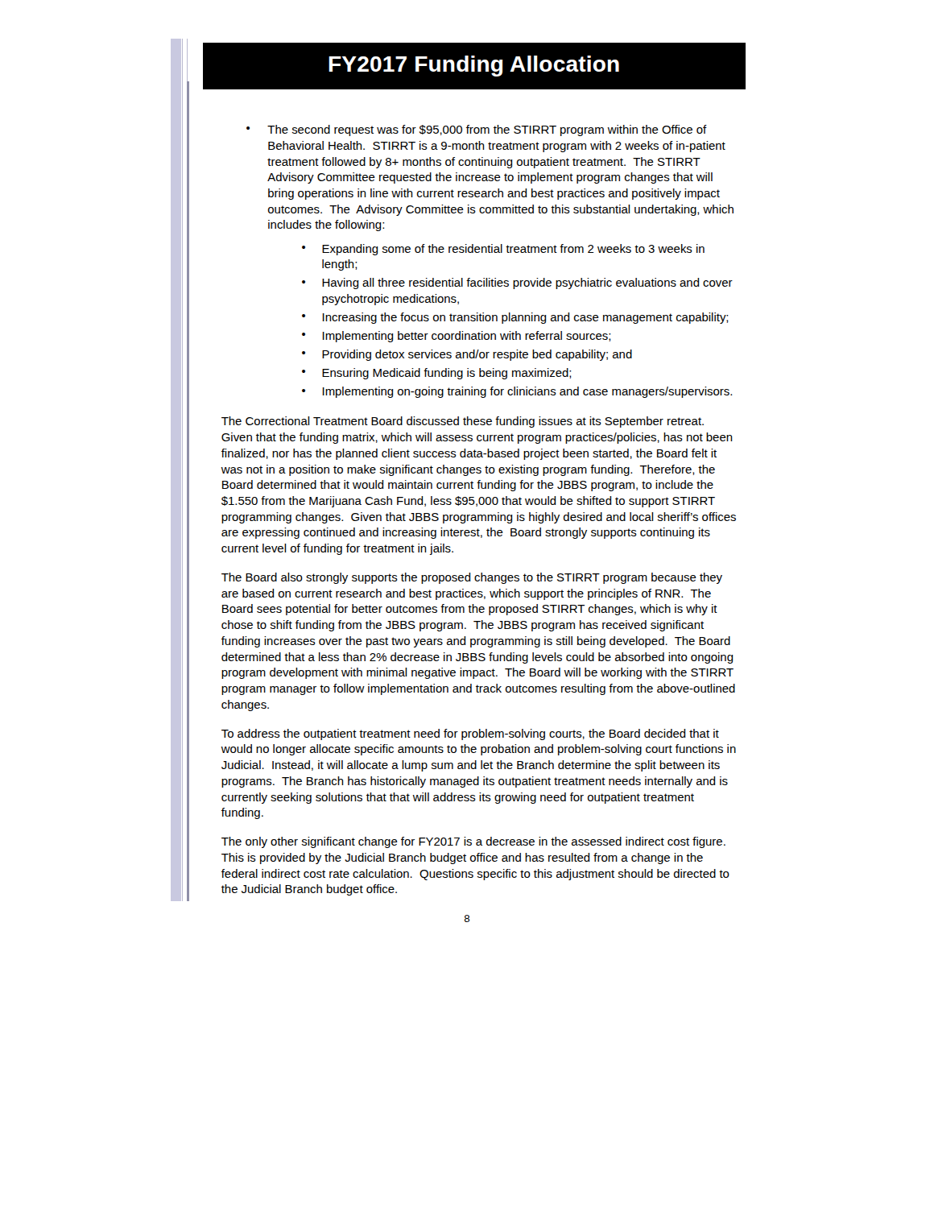FY2017 Funding Allocation
The second request was for $95,000 from the STIRRT program within the Office of Behavioral Health. STIRRT is a 9-month treatment program with 2 weeks of in-patient treatment followed by 8+ months of continuing outpatient treatment. The STIRRT Advisory Committee requested the increase to implement program changes that will bring operations in line with current research and best practices and positively impact outcomes. The Advisory Committee is committed to this substantial undertaking, which includes the following:
Expanding some of the residential treatment from 2 weeks to 3 weeks in length;
Having all three residential facilities provide psychiatric evaluations and cover psychotropic medications,
Increasing the focus on transition planning and case management capability;
Implementing better coordination with referral sources;
Providing detox services and/or respite bed capability; and
Ensuring Medicaid funding is being maximized;
Implementing on-going training for clinicians and case managers/supervisors.
The Correctional Treatment Board discussed these funding issues at its September retreat. Given that the funding matrix, which will assess current program practices/policies, has not been finalized, nor has the planned client success data-based project been started, the Board felt it was not in a position to make significant changes to existing program funding. Therefore, the Board determined that it would maintain current funding for the JBBS program, to include the $1.550 from the Marijuana Cash Fund, less $95,000 that would be shifted to support STIRRT programming changes. Given that JBBS programming is highly desired and local sheriff’s offices are expressing continued and increasing interest, the Board strongly supports continuing its current level of funding for treatment in jails.
The Board also strongly supports the proposed changes to the STIRRT program because they are based on current research and best practices, which support the principles of RNR. The Board sees potential for better outcomes from the proposed STIRRT changes, which is why it chose to shift funding from the JBBS program. The JBBS program has received significant funding increases over the past two years and programming is still being developed. The Board determined that a less than 2% decrease in JBBS funding levels could be absorbed into ongoing program development with minimal negative impact. The Board will be working with the STIRRT program manager to follow implementation and track outcomes resulting from the above-outlined changes.
To address the outpatient treatment need for problem-solving courts, the Board decided that it would no longer allocate specific amounts to the probation and problem-solving court functions in Judicial. Instead, it will allocate a lump sum and let the Branch determine the split between its programs. The Branch has historically managed its outpatient treatment needs internally and is currently seeking solutions that that will address its growing need for outpatient treatment funding.
The only other significant change for FY2017 is a decrease in the assessed indirect cost figure. This is provided by the Judicial Branch budget office and has resulted from a change in the federal indirect cost rate calculation. Questions specific to this adjustment should be directed to the Judicial Branch budget office.
8